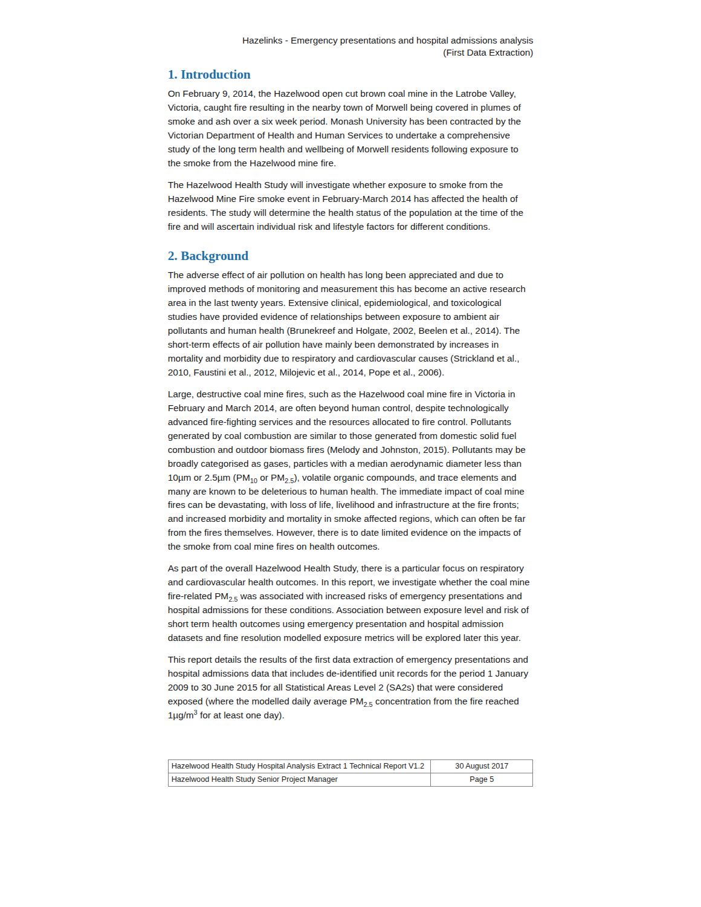Hazelinks - Emergency presentations and hospital admissions analysis
(First Data Extraction)
1. Introduction
On February 9, 2014, the Hazelwood open cut brown coal mine in the Latrobe Valley, Victoria, caught fire resulting in the nearby town of Morwell being covered in plumes of smoke and ash over a six week period. Monash University has been contracted by the Victorian Department of Health and Human Services to undertake a comprehensive study of the long term health and wellbeing of Morwell residents following exposure to the smoke from the Hazelwood mine fire.
The Hazelwood Health Study will investigate whether exposure to smoke from the Hazelwood Mine Fire smoke event in February-March 2014 has affected the health of residents. The study will determine the health status of the population at the time of the fire and will ascertain individual risk and lifestyle factors for different conditions.
2. Background
The adverse effect of air pollution on health has long been appreciated and due to improved methods of monitoring and measurement this has become an active research area in the last twenty years. Extensive clinical, epidemiological, and toxicological studies have provided evidence of relationships between exposure to ambient air pollutants and human health (Brunekreef and Holgate, 2002, Beelen et al., 2014). The short-term effects of air pollution have mainly been demonstrated by increases in mortality and morbidity due to respiratory and cardiovascular causes (Strickland et al., 2010, Faustini et al., 2012, Milojevic et al., 2014, Pope et al., 2006).
Large, destructive coal mine fires, such as the Hazelwood coal mine fire in Victoria in February and March 2014, are often beyond human control, despite technologically advanced fire-fighting services and the resources allocated to fire control. Pollutants generated by coal combustion are similar to those generated from domestic solid fuel combustion and outdoor biomass fires (Melody and Johnston, 2015). Pollutants may be broadly categorised as gases, particles with a median aerodynamic diameter less than 10µm or 2.5µm (PM10 or PM2.5), volatile organic compounds, and trace elements and many are known to be deleterious to human health. The immediate impact of coal mine fires can be devastating, with loss of life, livelihood and infrastructure at the fire fronts; and increased morbidity and mortality in smoke affected regions, which can often be far from the fires themselves. However, there is to date limited evidence on the impacts of the smoke from coal mine fires on health outcomes.
As part of the overall Hazelwood Health Study, there is a particular focus on respiratory and cardiovascular health outcomes. In this report, we investigate whether the coal mine fire-related PM2.5 was associated with increased risks of emergency presentations and hospital admissions for these conditions. Association between exposure level and risk of short term health outcomes using emergency presentation and hospital admission datasets and fine resolution modelled exposure metrics will be explored later this year.
This report details the results of the first data extraction of emergency presentations and hospital admissions data that includes de-identified unit records for the period 1 January 2009 to 30 June 2015 for all Statistical Areas Level 2 (SA2s) that were considered exposed (where the modelled daily average PM2.5 concentration from the fire reached 1µg/m3 for at least one day).
| Hazelwood Health Study Hospital Analysis Extract 1 Technical Report V1.2 | 30 August 2017 |
| Hazelwood Health Study Senior Project Manager | Page 5 |